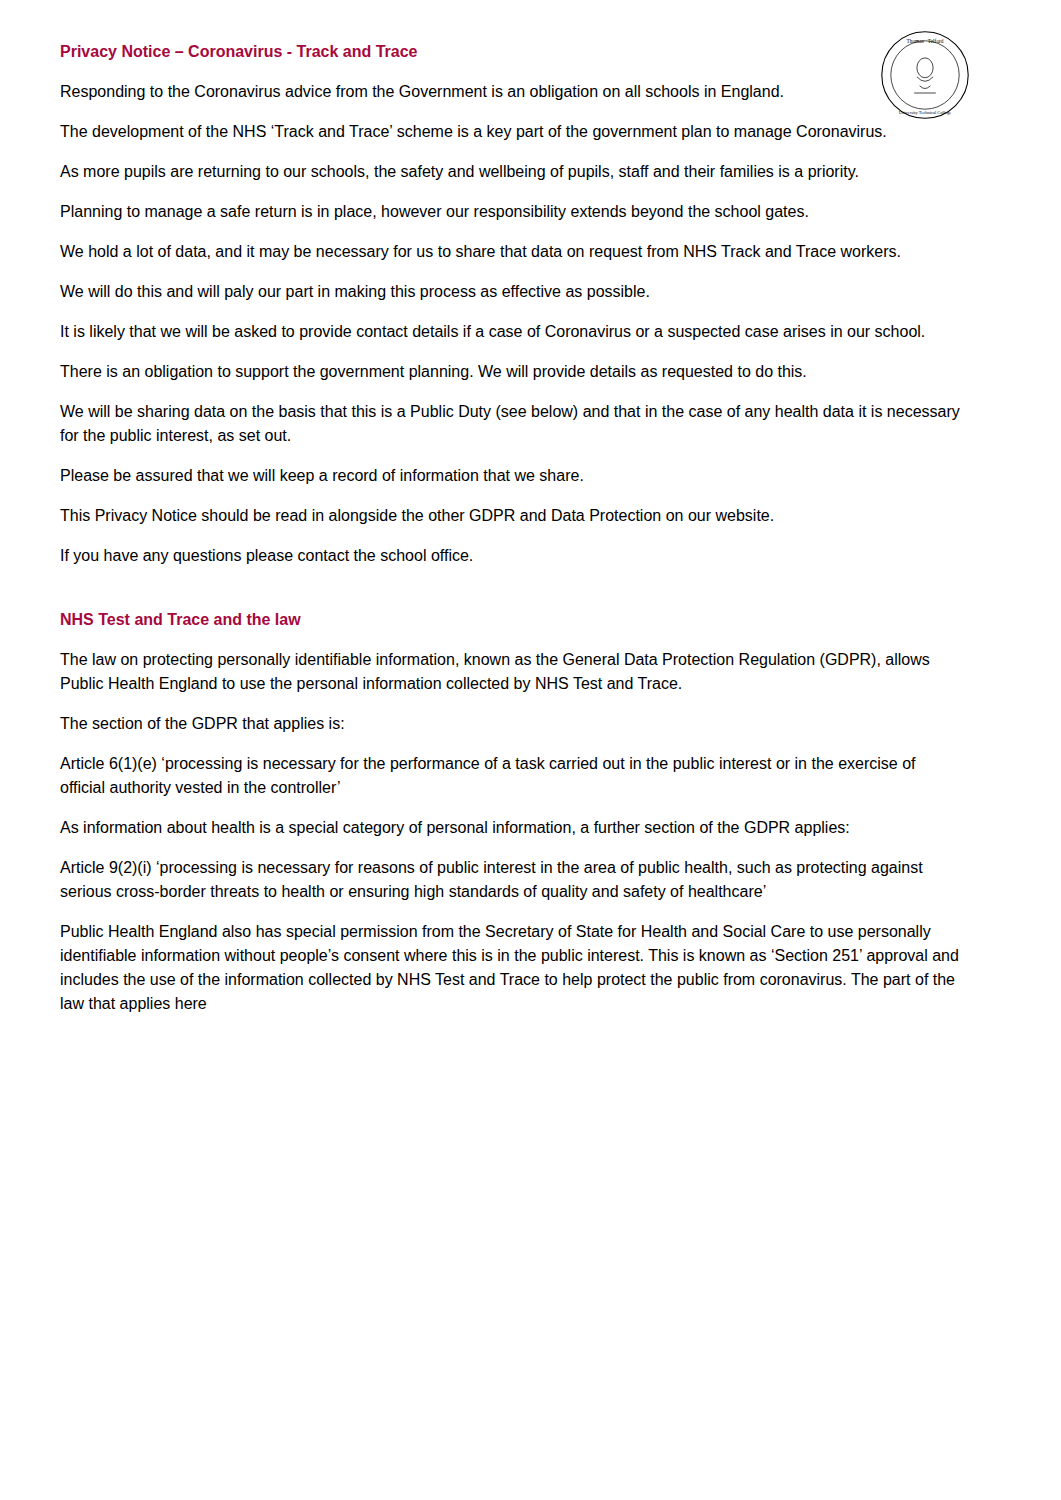Thomas Telford University Technical College
Privacy Notice – Coronavirus - Track and Trace
Responding to the Coronavirus advice from the Government is an obligation on all schools in England.
The development of the NHS ‘Track and Trace’ scheme is a key part of the government plan to manage Coronavirus.
As more pupils are returning to our schools, the safety and wellbeing of pupils, staff and their families is a priority.
Planning to manage a safe return is in place, however our responsibility extends beyond the school gates.
We hold a lot of data, and it may be necessary for us to share that data on request from NHS Track and Trace workers.
We will do this and will paly our part in making this process as effective as possible.
It is likely that we will be asked to provide contact details if a case of Coronavirus or a suspected case arises in our school.
There is an obligation to support the government planning. We will provide details as requested to do this.
We will be sharing data on the basis that this is a Public Duty (see below) and that in the case of any health data it is necessary for the public interest, as set out.
Please be assured that we will keep a record of information that we share.
This Privacy Notice should be read in alongside the other GDPR and Data Protection on our website.
If you have any questions please contact the school office.
NHS Test and Trace and the law
The law on protecting personally identifiable information, known as the General Data Protection Regulation (GDPR), allows Public Health England to use the personal information collected by NHS Test and Trace.
The section of the GDPR that applies is:
Article 6(1)(e) ‘processing is necessary for the performance of a task carried out in the public interest or in the exercise of official authority vested in the controller’
As information about health is a special category of personal information, a further section of the GDPR applies:
Article 9(2)(i) ‘processing is necessary for reasons of public interest in the area of public health, such as protecting against serious cross-border threats to health or ensuring high standards of quality and safety of healthcare’
Public Health England also has special permission from the Secretary of State for Health and Social Care to use personally identifiable information without people’s consent where this is in the public interest. This is known as ‘Section 251’ approval and includes the use of the information collected by NHS Test and Trace to help protect the public from coronavirus. The part of the law that applies here